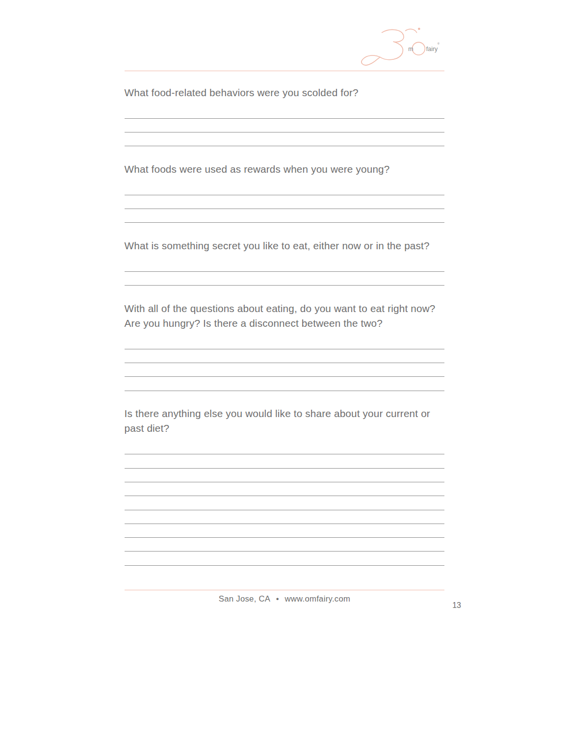m fairy ®
What food-related behaviors were you scolded for?
What foods were used as rewards when you were young?
What is something secret you like to eat, either now or in the past?
With all of the questions about eating, do you want to eat right now? Are you hungry? Is there a disconnect between the two?
Is there anything else you would like to share about your current or past diet?
San Jose, CA•www.omfairy.com
13